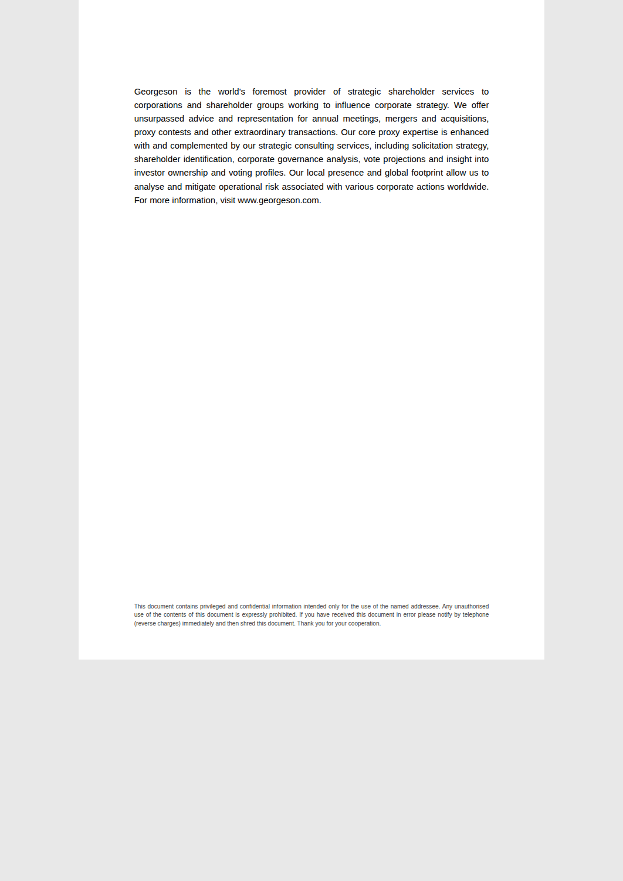Georgeson is the world's foremost provider of strategic shareholder services to corporations and shareholder groups working to influence corporate strategy. We offer unsurpassed advice and representation for annual meetings, mergers and acquisitions, proxy contests and other extraordinary transactions. Our core proxy expertise is enhanced with and complemented by our strategic consulting services, including solicitation strategy, shareholder identification, corporate governance analysis, vote projections and insight into investor ownership and voting profiles. Our local presence and global footprint allow us to analyse and mitigate operational risk associated with various corporate actions worldwide. For more information, visit www.georgeson.com.
This document contains privileged and confidential information intended only for the use of the named addressee. Any unauthorised use of the contents of this document is expressly prohibited. If you have received this document in error please notify by telephone (reverse charges) immediately and then shred this document. Thank you for your cooperation.